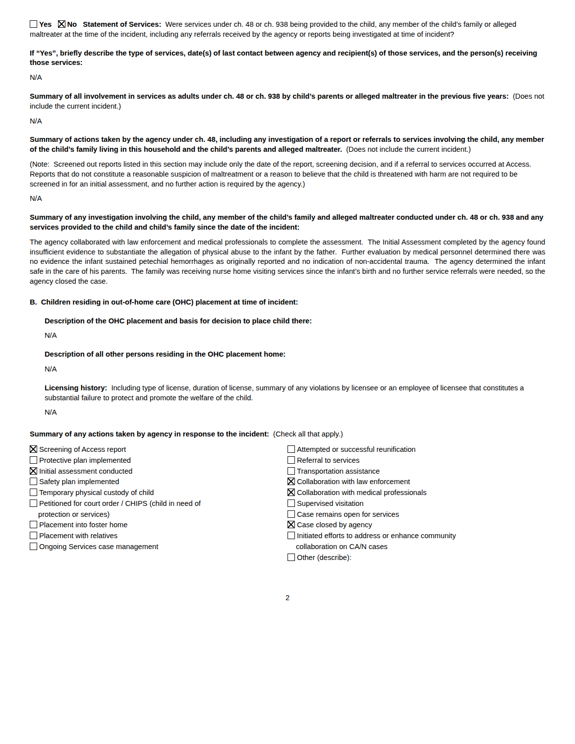Yes No Statement of Services: Were services under ch. 48 or ch. 938 being provided to the child, any member of the child’s family or alleged maltreater at the time of the incident, including any referrals received by the agency or reports being investigated at time of incident?
If “Yes”, briefly describe the type of services, date(s) of last contact between agency and recipient(s) of those services, and the person(s) receiving those services:
N/A
Summary of all involvement in services as adults under ch. 48 or ch. 938 by child’s parents or alleged maltreater in the previous five years: (Does not include the current incident.)
N/A
Summary of actions taken by the agency under ch. 48, including any investigation of a report or referrals to services involving the child, any member of the child’s family living in this household and the child’s parents and alleged maltreater. (Does not include the current incident.)
(Note: Screened out reports listed in this section may include only the date of the report, screening decision, and if a referral to services occurred at Access. Reports that do not constitute a reasonable suspicion of maltreatment or a reason to believe that the child is threatened with harm are not required to be screened in for an initial assessment, and no further action is required by the agency.)
N/A
Summary of any investigation involving the child, any member of the child’s family and alleged maltreater conducted under ch. 48 or ch. 938 and any services provided to the child and child’s family since the date of the incident:
The agency collaborated with law enforcement and medical professionals to complete the assessment. The Initial Assessment completed by the agency found insufficient evidence to substantiate the allegation of physical abuse to the infant by the father. Further evaluation by medical personnel determined there was no evidence the infant sustained petechial hemorrhages as originally reported and no indication of non-accidental trauma. The agency determined the infant safe in the care of his parents. The family was receiving nurse home visiting services since the infant’s birth and no further service referrals were needed, so the agency closed the case.
B. Children residing in out-of-home care (OHC) placement at time of incident:
Description of the OHC placement and basis for decision to place child there:
N/A
Description of all other persons residing in the OHC placement home:
N/A
Licensing history: Including type of license, duration of license, summary of any violations by licensee or an employee of licensee that constitutes a substantial failure to protect and promote the welfare of the child.
N/A
Summary of any actions taken by agency in response to the incident: (Check all that apply.)
| Screening of Access report | Attempted or successful reunification |
| Protective plan implemented | Referral to services |
| Initial assessment conducted | Transportation assistance |
| Safety plan implemented | Collaboration with law enforcement |
| Temporary physical custody of child | Collaboration with medical professionals |
| Petitioned for court order / CHIPS (child in need of | Supervised visitation |
| protection or services) | Case remains open for services |
| Placement into foster home | Case closed by agency |
| Placement with relatives | Initiated efforts to address or enhance community |
| Ongoing Services case management | collaboration on CA/N cases |
| | Other (describe): |
2